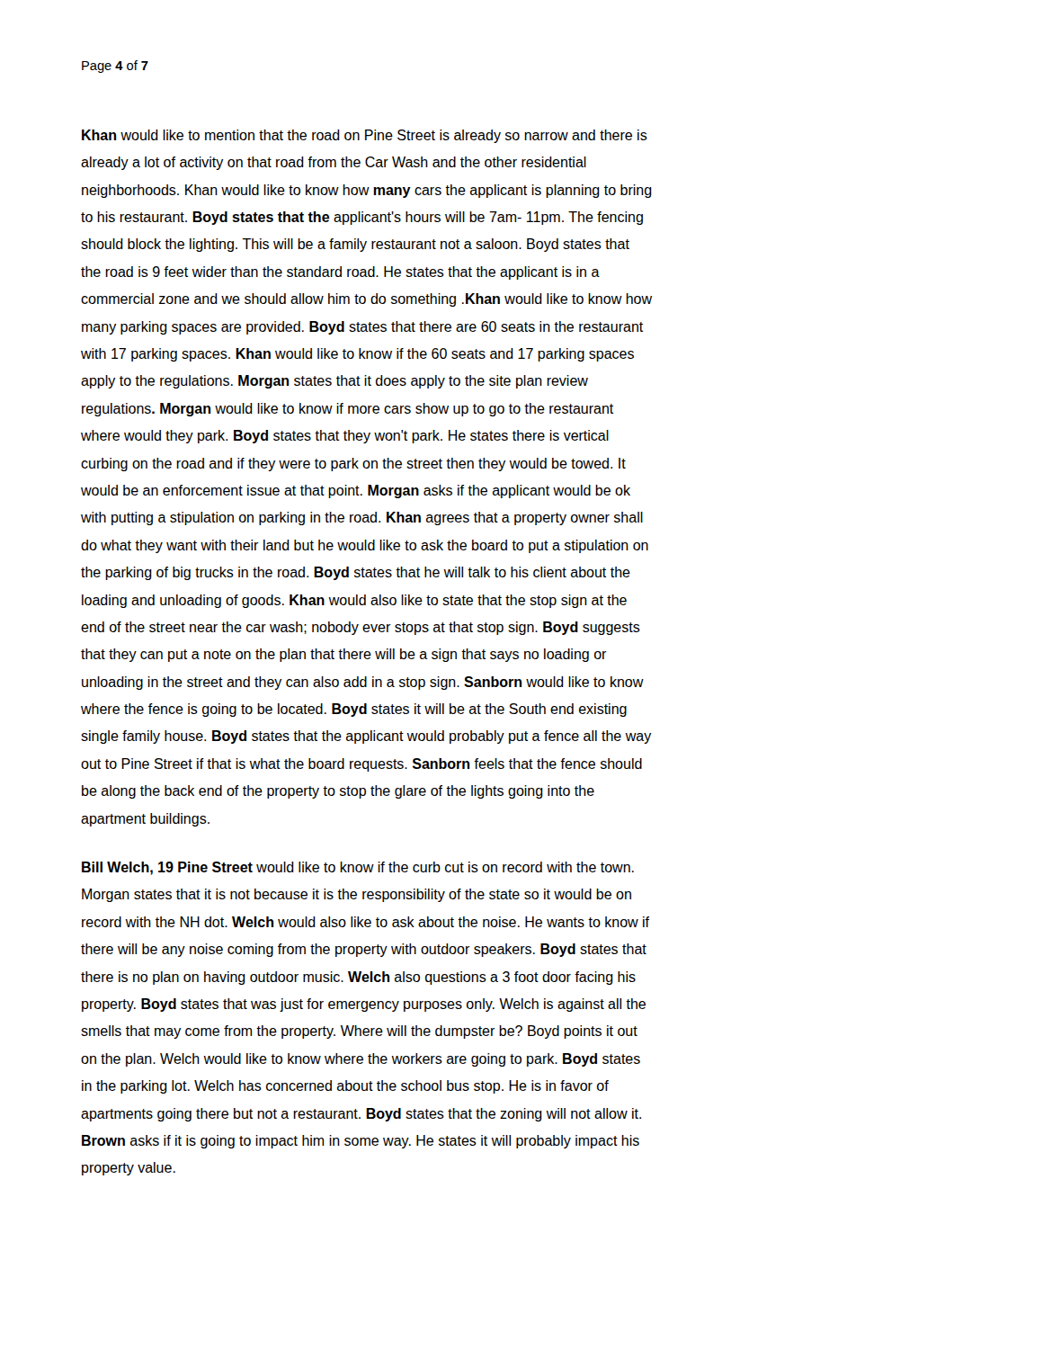Page 4 of 7
Khan would like to mention that the road on Pine Street is already so narrow and there is already a lot of activity on that road from the Car Wash and the other residential neighborhoods. Khan would like to know how many cars the applicant is planning to bring to his restaurant. Boyd states that the applicant's hours will be 7am- 11pm. The fencing should block the lighting. This will be a family restaurant not a saloon. Boyd states that the road is 9 feet wider than the standard road. He states that the applicant is in a commercial zone and we should allow him to do something .Khan would like to know how many parking spaces are provided. Boyd states that there are 60 seats in the restaurant with 17 parking spaces. Khan would like to know if the 60 seats and 17 parking spaces apply to the regulations. Morgan states that it does apply to the site plan review regulations. Morgan would like to know if more cars show up to go to the restaurant where would they park. Boyd states that they won't park. He states there is vertical curbing on the road and if they were to park on the street then they would be towed. It would be an enforcement issue at that point. Morgan asks if the applicant would be ok with putting a stipulation on parking in the road. Khan agrees that a property owner shall do what they want with their land but he would like to ask the board to put a stipulation on the parking of big trucks in the road. Boyd states that he will talk to his client about the loading and unloading of goods. Khan would also like to state that the stop sign at the end of the street near the car wash; nobody ever stops at that stop sign. Boyd suggests that they can put a note on the plan that there will be a sign that says no loading or unloading in the street and they can also add in a stop sign. Sanborn would like to know where the fence is going to be located. Boyd states it will be at the South end existing single family house. Boyd states that the applicant would probably put a fence all the way out to Pine Street if that is what the board requests. Sanborn feels that the fence should be along the back end of the property to stop the glare of the lights going into the apartment buildings.
Bill Welch, 19 Pine Street would like to know if the curb cut is on record with the town. Morgan states that it is not because it is the responsibility of the state so it would be on record with the NH dot. Welch would also like to ask about the noise. He wants to know if there will be any noise coming from the property with outdoor speakers. Boyd states that there is no plan on having outdoor music. Welch also questions a 3 foot door facing his property. Boyd states that was just for emergency purposes only. Welch is against all the smells that may come from the property. Where will the dumpster be? Boyd points it out on the plan. Welch would like to know where the workers are going to park. Boyd states in the parking lot. Welch has concerned about the school bus stop. He is in favor of apartments going there but not a restaurant. Boyd states that the zoning will not allow it. Brown asks if it is going to impact him in some way. He states it will probably impact his property value.